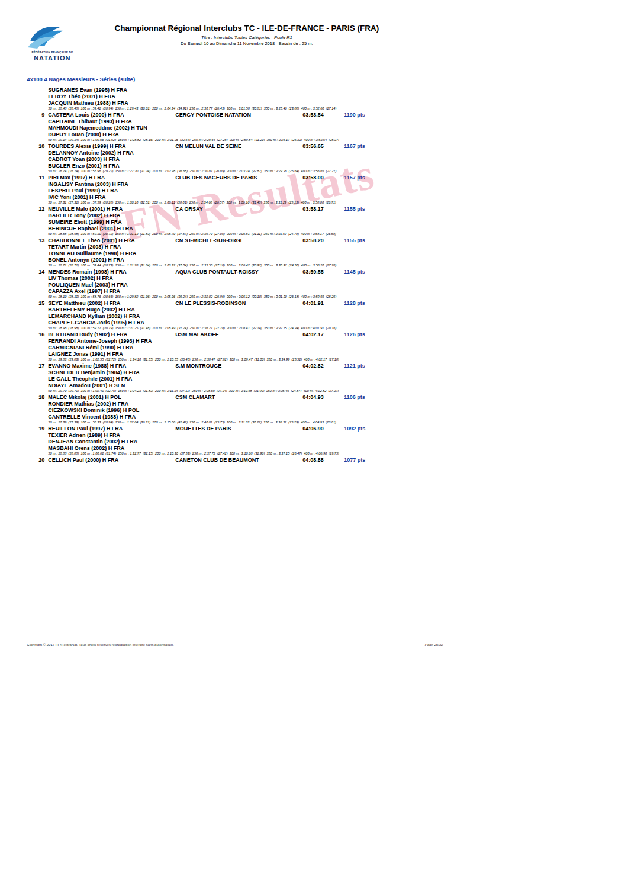FÉDÉRATION FRANÇAISE DE
NATATION
Championnat Régional Interclubs TC - ILE-DE-FRANCE - PARIS (FRA)
Titre : Interclubs Toutes Catégories - Poule R1
Du Samedi 10 au Dimanche 11 Novembre 2018 - Bassin de : 25 m.
FFN Resultats
4x100 4 Nages Messieurs - Séries (suite)
SUGRANES Evan (1995) H FRA
LEROY Théo (2001) H FRA
JACQUIN Mathieu (1988) H FRA
50 m : 28.48 (28.48) 100 m : 59.42 (30.94) 150 m : 1:29.43 (30.01) 200 m : 2:04.34 (34.91) 250 m : 2:30.77 (26.43) 300 m : 3:01.58 (30.81) 350 m : 3:25.46 (23.88) 400 m : 3:52.60 (27.14)
9
CASTERA Louis (2000) H FRA
CERGY PONTOISE NATATION
03:53.54
1190 pts
CAPITAINE Thibaut (1993) H FRA
MAHMOUDI Najemeddine (2002) H TUN
DUPUY Louan (2000) H FRA
50 m : 29.14 (29.14) 100 m : 1:00.66 (31.52) 150 m : 1:28.82 (28.16) 200 m : 2:01.36 (32.54) 250 m : 2:28.64 (27.28) 300 m : 2:59.84 (31.20) 350 m : 3:25.17 (25.33) 400 m : 3:53.54 (28.37)
10
TOURDES Alexis (1999) H FRA
CN MELUN VAL DE SEINE
03:56.65
1167 pts
DELANNOY Antoine (2002) H FRA
CADROT Yoan (2003) H FRA
BUGLER Enzo (2001) H FRA
50 m : 26.74 (26.74) 100 m : 55.96 (29.22) 150 m : 1:27.30 (31.34) 200 m : 2:03.98 (36.68) 250 m : 2:30.87 (26.89) 300 m : 3:03.74 (32.87) 350 m : 3:29.38 (25.64) 400 m : 3:56.65 (27.27)
11
PIRI Max (1997) H FRA
CLUB DES NAGEURS DE PARIS
03:58.00
1157 pts
INGALISY Fantina (2003) H FRA
LESPRIT Paul (1999) H FRA
IVIC Yoni (2001) H FRA
50 m : 27.31 (27.31) 100 m : 57.59 (30.28) 150 m : 1:30.10 (32.51) 200 m : 2:08.11 (38.01) 250 m : 2:34.68 (26.57) 300 m : 3:06.16 (31.48) 350 m : 3:31.29 (25.13) 400 m : 3:58.00 (26.71)
12
NEUVILLE Malo (2001) H FRA
CA ORSAY
03:58.17
1155 pts
BARLIER Tony (2002) H FRA
SUMEIRE Eliott (1999) H FRA
BERINGUE Raphael (2001) H FRA
50 m : 28.58 (28.58) 100 m : 59.30 (30.72) 150 m : 1:31.13 (31.83) 200 m : 2:08.70 (37.57) 250 m : 2:35.70 (27.00) 300 m : 3:06.81 (31.11) 350 m : 3:31.59 (24.78) 400 m : 3:58.17 (26.58)
13
CHARBONNEL Theo (2001) H FRA
CN ST-MICHEL-SUR-ORGE
03:58.20
1155 pts
TETART Martin (2003) H FRA
TONNEAU Guillaume (1998) H FRA
BONEL Antonyn (2001) H FRA
50 m : 28.71 (28.71) 100 m : 59.44 (30.73) 150 m : 1:31.28 (31.84) 200 m : 2:08.32 (37.04) 250 m : 2:35.50 (27.18) 300 m : 3:06.42 (30.92) 350 m : 3:30.92 (24.50) 400 m : 3:58.20 (27.28)
14
MENDES Romain (1998) H FRA
AQUA CLUB PONTAULT-ROISSY
03:59.55
1145 pts
LIV Thomas (2002) H FRA
POULIQUEN Mael (2003) H FRA
CAPAZZA Axel (1997) H FRA
50 m : 28.10 (28.10) 100 m : 58.76 (30.66) 150 m : 1:29.82 (31.06) 200 m : 2:05.06 (35.24) 250 m : 2:32.02 (26.96) 300 m : 3:05.12 (33.10) 350 m : 3:31.30 (26.18) 400 m : 3:59.55 (28.25)
15
SEYE Matthieu (2002) H FRA
CN LE PLESSIS-ROBINSON
04:01.91
1128 pts
BARTHÉLÉMY Hugo (2002) H FRA
LEMARCHAND Kyllian (2002) H FRA
CHAPLET-GARCIA Joris (1995) H FRA
50 m : 28.98 (28.98) 100 m : 59.77 (30.79) 150 m : 1:31.25 (31.48) 200 m : 2:08.49 (37.24) 250 m : 2:36.27 (27.78) 300 m : 3:08.41 (32.14) 350 m : 3:32.75 (24.34) 400 m : 4:01.91 (29.16)
16
BERTRAND Rudy (1982) H FRA
USM MALAKOFF
04:02.17
1126 pts
FERRANDI Antoine-Joseph (1993) H FRA
CARMIGNIANI Rémi (1990) H FRA
LAIGNEZ Jonas (1991) H FRA
50 m : 29.83 (29.83) 100 m : 1:02.55 (32.72) 150 m : 1:34.10 (31.55) 200 m : 2:10.55 (36.45) 250 m : 2:38.47 (27.92) 300 m : 3:09.47 (31.00) 350 m : 3:34.99 (25.52) 400 m : 4:02.17 (27.18)
17
EVANNO Maxime (1988) H FRA
S.M MONTROUGE
04:02.82
1121 pts
SCHNEIDER Benjamin (1984) H FRA
LE GALL Théophile (2001) H FRA
NDIAYE Amadou (2001) H SEN
50 m : 29.70 (29.70) 100 m : 1:02.40 (32.70) 150 m : 1:34.23 (31.83) 200 m : 2:11.34 (37.11) 250 m : 2:38.68 (27.34) 300 m : 3:10.58 (31.90) 350 m : 3:35.45 (24.87) 400 m : 4:02.82 (27.37)
18
MALEC Mikolaj (2001) H POL
CSM CLAMART
04:04.93
1106 pts
RONDIER Mathias (2002) H FRA
CIEZKOWSKI Dominik (1996) H POL
CANTRELLE Vincent (1988) H FRA
50 m : 27.39 (27.39) 100 m : 56.33 (28.94) 150 m : 1:32.64 (36.31) 200 m : 2:15.06 (42.42) 250 m : 2:40.81 (25.75) 300 m : 3:11.03 (30.22) 350 m : 3:36.32 (25.29) 400 m : 4:04.93 (28.61)
19
REUILLON Paul (1997) H FRA
MOUETTES DE PARIS
04:06.90
1092 pts
TEXIER Adrien (1989) H FRA
DENJEAN Constantin (2002) H FRA
MASBAHI Orens (2002) H FRA
50 m : 28.88 (28.88) 100 m : 1:00.62 (31.74) 150 m : 1:32.77 (32.15) 200 m : 2:10.30 (37.53) 250 m : 2:37.72 (27.42) 300 m : 3:10.68 (32.96) 350 m : 3:37.15 (26.47) 400 m : 4:06.90 (29.75)
20
CELLICH Paul (2000) H FRA
CANETON CLUB DE BEAUMONT
04:08.88
1077 pts
Copyright © 2017 FFN-extraNat. Tous droits réservés reproduction interdite sans autorisation.
Page 26/32